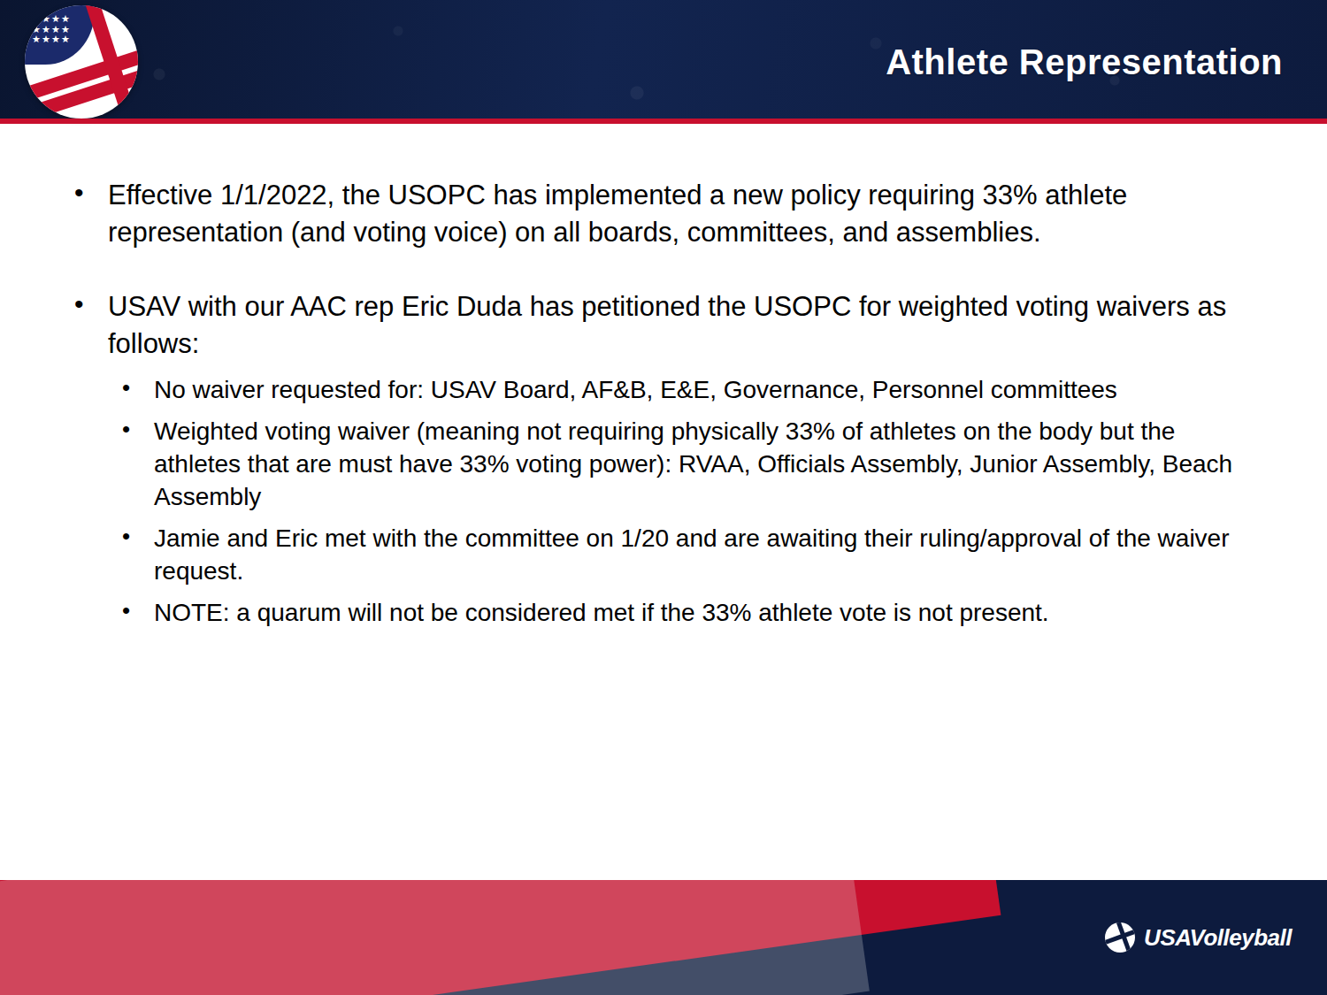★★★★
★★★★
★★★★
Athlete Representation
Effective 1/1/2022, the USOPC has implemented a new policy requiring 33% athlete representation (and voting voice) on all boards, committees, and assemblies.
USAV with our AAC rep Eric Duda has petitioned the USOPC for weighted voting waivers as follows:
No waiver requested for: USAV Board, AF&B, E&E, Governance, Personnel committees
Weighted voting waiver (meaning not requiring physically 33% of athletes on the body but the athletes that are must have 33% voting power): RVAA, Officials Assembly, Junior Assembly, Beach Assembly
Jamie and Eric met with the committee on 1/20 and are awaiting their ruling/approval of the waiver request.
NOTE: a quarum will not be considered met if the 33% athlete vote is not present.
USAVolleyball